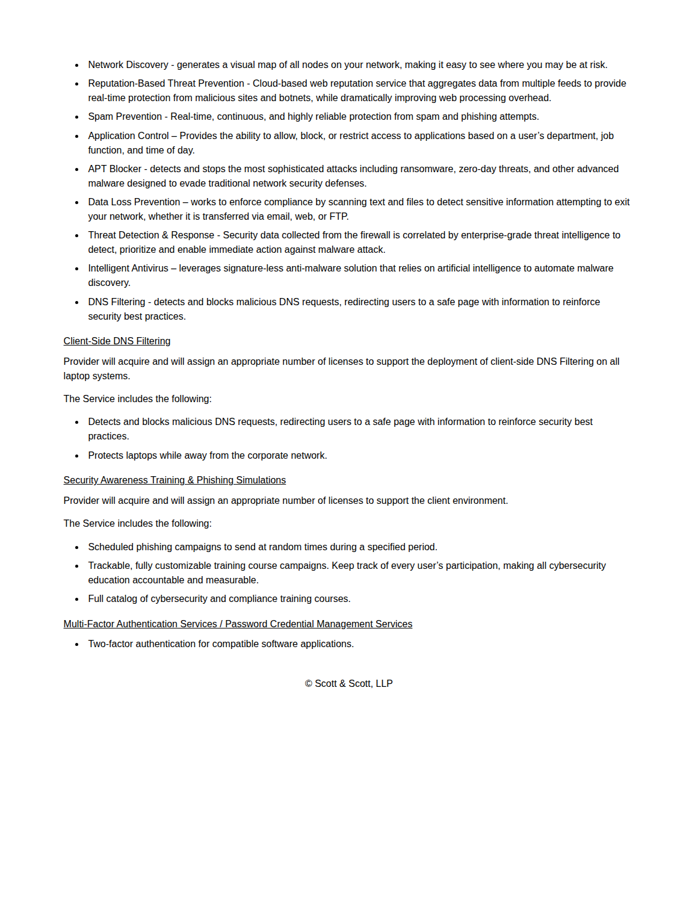Network Discovery - generates a visual map of all nodes on your network, making it easy to see where you may be at risk.
Reputation-Based Threat Prevention - Cloud-based web reputation service that aggregates data from multiple feeds to provide real-time protection from malicious sites and botnets, while dramatically improving web processing overhead.
Spam Prevention - Real-time, continuous, and highly reliable protection from spam and phishing attempts.
Application Control – Provides the ability to allow, block, or restrict access to applications based on a user’s department, job function, and time of day.
APT Blocker - detects and stops the most sophisticated attacks including ransomware, zero-day threats, and other advanced malware designed to evade traditional network security defenses.
Data Loss Prevention – works to enforce compliance by scanning text and files to detect sensitive information attempting to exit your network, whether it is transferred via email, web, or FTP.
Threat Detection & Response - Security data collected from the firewall is correlated by enterprise-grade threat intelligence to detect, prioritize and enable immediate action against malware attack.
Intelligent Antivirus – leverages signature-less anti-malware solution that relies on artificial intelligence to automate malware discovery.
DNS Filtering - detects and blocks malicious DNS requests, redirecting users to a safe page with information to reinforce security best practices.
Client-Side DNS Filtering
Provider will acquire and will assign an appropriate number of licenses to support the deployment of client-side DNS Filtering on all laptop systems.
The Service includes the following:
Detects and blocks malicious DNS requests, redirecting users to a safe page with information to reinforce security best practices.
Protects laptops while away from the corporate network.
Security Awareness Training & Phishing Simulations
Provider will acquire and will assign an appropriate number of licenses to support the client environment.
The Service includes the following:
Scheduled phishing campaigns to send at random times during a specified period.
Trackable, fully customizable training course campaigns. Keep track of every user’s participation, making all cybersecurity education accountable and measurable.
Full catalog of cybersecurity and compliance training courses.
Multi-Factor Authentication Services / Password Credential Management Services
Two-factor authentication for compatible software applications.
© Scott & Scott, LLP